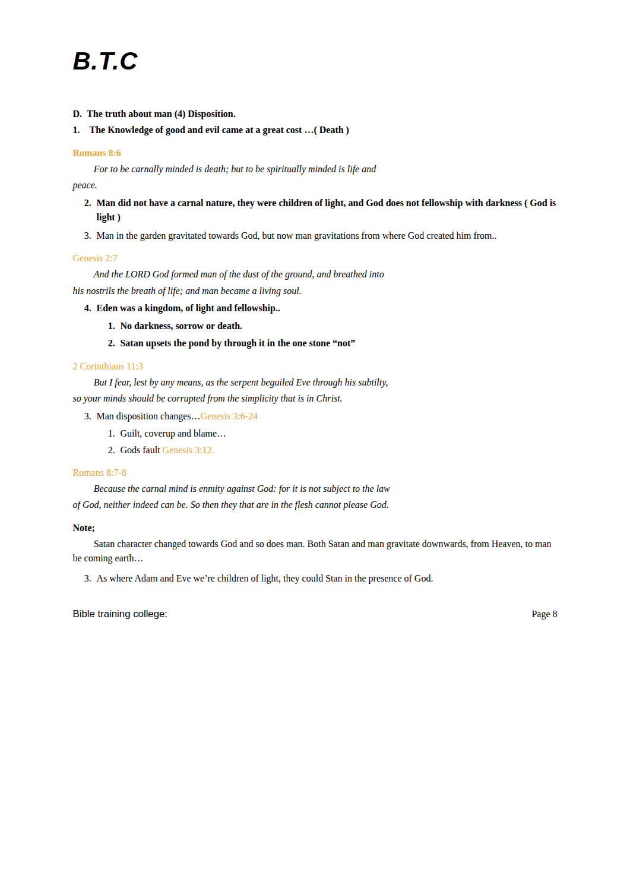B.T.C
D. The truth about man (4) Disposition.
1. The Knowledge of good and evil came at a great cost …( Death )
Romans 8:6
For to be carnally minded is death; but to be spiritually minded is life and
peace.
Man did not have a carnal nature, they were children of light, and God does not fellowship with darkness ( God is light )
Man in the garden gravitated towards God, but now man gravitations from where God created him from..
Genesis 2:7
And the LORD God formed man of the dust of the ground, and breathed into
his nostrils the breath of life; and man became a living soul.
Eden was a kingdom, of light and fellowship..
No darkness, sorrow or death.
Satan upsets the pond by through it in the one stone “not”
2 Corinthians 11:3
But I fear, lest by any means, as the serpent beguiled Eve through his subtilty,
so your minds should be corrupted from the simplicity that is in Christ.
Man disposition changes…Genesis 3:6-24
Guilt, coverup and blame…
Gods fault Genesis 3:12.
Romans 8:7-8
Because the carnal mind is enmity against God: for it is not subject to the law
of God, neither indeed can be. So then they that are in the flesh cannot please God.
Note;
Satan character changed towards God and so does man. Both Satan and man gravitate downwards, from Heaven, to man be coming earth…
As where Adam and Eve we’re children of light, they could Stan in the presence of God.
Bible training college:
Page 8